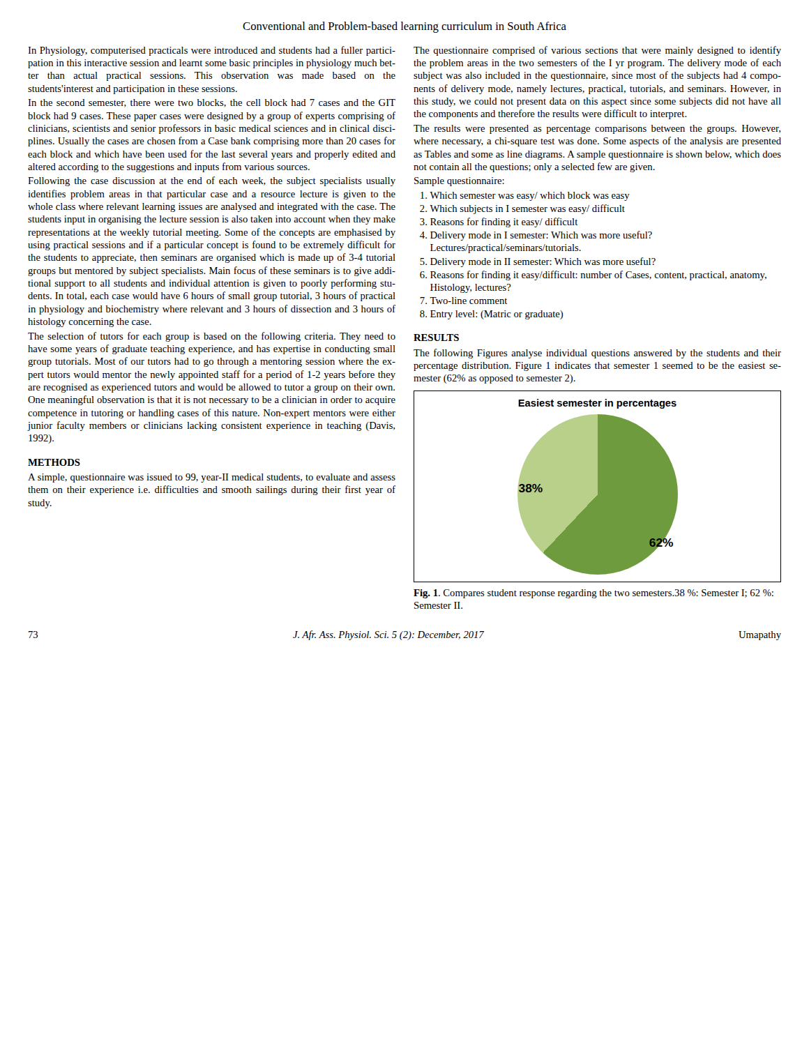Conventional and Problem-based learning curriculum in South Africa
In Physiology, computerised practicals were introduced and students had a fuller participation in this interactive session and learnt some basic principles in physiology much better than actual practical sessions. This observation was made based on the students'interest and participation in these sessions.
In the second semester, there were two blocks, the cell block had 7 cases and the GIT block had 9 cases. These paper cases were designed by a group of experts comprising of clinicians, scientists and senior professors in basic medical sciences and in clinical disciplines. Usually the cases are chosen from a Case bank comprising more than 20 cases for each block and which have been used for the last several years and properly edited and altered according to the suggestions and inputs from various sources.
Following the case discussion at the end of each week, the subject specialists usually identifies problem areas in that particular case and a resource lecture is given to the whole class where relevant learning issues are analysed and integrated with the case. The students input in organising the lecture session is also taken into account when they make representations at the weekly tutorial meeting. Some of the concepts are emphasised by using practical sessions and if a particular concept is found to be extremely difficult for the students to appreciate, then seminars are organised which is made up of 3-4 tutorial groups but mentored by subject specialists. Main focus of these seminars is to give additional support to all students and individual attention is given to poorly performing students. In total, each case would have 6 hours of small group tutorial, 3 hours of practical in physiology and biochemistry where relevant and 3 hours of dissection and 3 hours of histology concerning the case.
The selection of tutors for each group is based on the following criteria. They need to have some years of graduate teaching experience, and has expertise in conducting small group tutorials. Most of our tutors had to go through a mentoring session where the expert tutors would mentor the newly appointed staff for a period of 1-2 years before they are recognised as experienced tutors and would be allowed to tutor a group on their own. One meaningful observation is that it is not necessary to be a clinician in order to acquire competence in tutoring or handling cases of this nature. Non-expert mentors were either junior faculty members or clinicians lacking consistent experience in teaching (Davis, 1992).
Methods
A simple, questionnaire was issued to 99, year-II medical students, to evaluate and assess them on their experience i.e. difficulties and smooth sailings during their first year of study.
The questionnaire comprised of various sections that were mainly designed to identify the problem areas in the two semesters of the I yr program. The delivery mode of each subject was also included in the questionnaire, since most of the subjects had 4 components of delivery mode, namely lectures, practical, tutorials, and seminars. However, in this study, we could not present data on this aspect since some subjects did not have all the components and therefore the results were difficult to interpret.
The results were presented as percentage comparisons between the groups. However, where necessary, a chi-square test was done. Some aspects of the analysis are presented as Tables and some as line diagrams. A sample questionnaire is shown below, which does not contain all the questions; only a selected few are given.
Sample questionnaire:
Which semester was easy/ which block was easy
Which subjects in I semester was easy/ difficult
Reasons for finding it easy/ difficult
Delivery mode in I semester: Which was more useful? Lectures/practical/seminars/tutorials.
Delivery mode in II semester: Which was more useful?
Reasons for finding it easy/difficult: number of Cases, content, practical, anatomy, Histology, lectures?
Two-line comment
Entry level: (Matric or graduate)
Results
The following Figures analyse individual questions answered by the students and their percentage distribution. Figure 1 indicates that semester 1 seemed to be the easiest semester (62% as opposed to semester 2).
Easiest semester in percentages
62%
38%
Fig. 1. Compares student response regarding the two semesters.38 %: Semester I; 62 %: Semester II.
73
J. Afr. Ass. Physiol. Sci. 5 (2): December, 2017
Umapathy